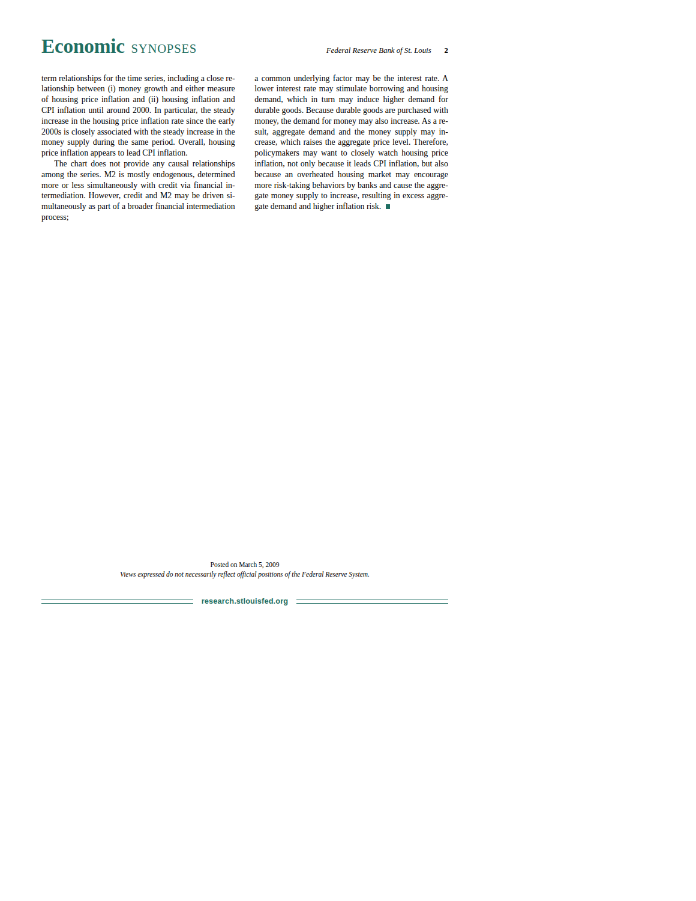Economic SYNOPSES
Federal Reserve Bank of St. Louis 2
term relationships for the time series, including a close relationship between (i) money growth and either measure of housing price inflation and (ii) housing inflation and CPI inflation until around 2000. In particular, the steady increase in the housing price inflation rate since the early 2000s is closely associated with the steady increase in the money supply during the same period. Overall, housing price inflation appears to lead CPI inflation.
The chart does not provide any causal relationships among the series. M2 is mostly endogenous, determined more or less simultaneously with credit via financial intermediation. However, credit and M2 may be driven simultaneously as part of a broader financial intermediation process;
a common underlying factor may be the interest rate. A lower interest rate may stimulate borrowing and housing demand, which in turn may induce higher demand for durable goods. Because durable goods are purchased with money, the demand for money may also increase. As a result, aggregate demand and the money supply may increase, which raises the aggregate price level. Therefore, policymakers may want to closely watch housing price inflation, not only because it leads CPI inflation, but also because an overheated housing market may encourage more risk-taking behaviors by banks and cause the aggregate money supply to increase, resulting in excess aggregate demand and higher inflation risk.
Posted on March 5, 2009
Views expressed do not necessarily reflect official positions of the Federal Reserve System.
research.stlouisfed.org